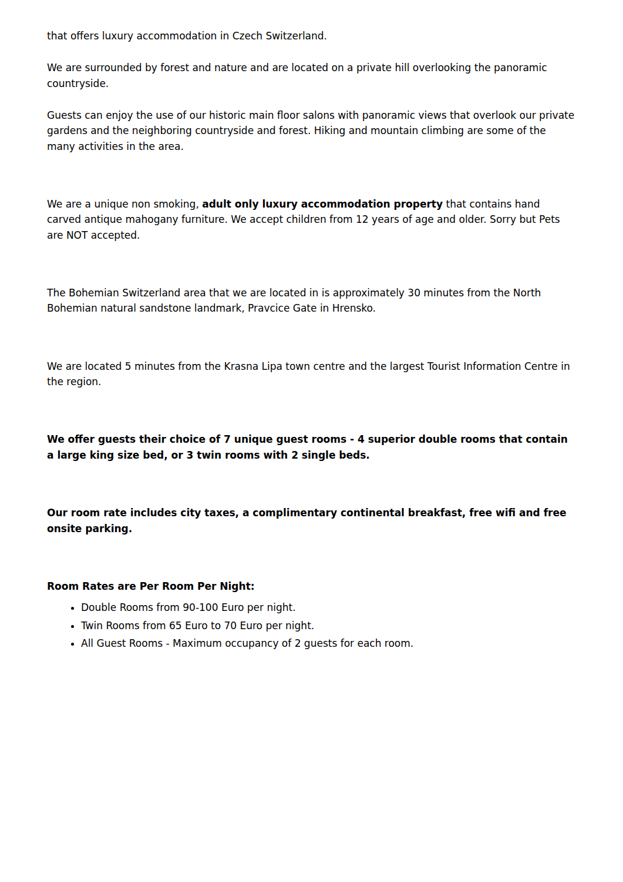that offers luxury accommodation in Czech Switzerland.
We are surrounded by forest and nature and are located on a private hill overlooking the panoramic countryside.
Guests can enjoy the use of our historic main floor salons with panoramic views that overlook our private gardens and the neighboring countryside and forest. Hiking and mountain climbing are some of the many activities in the area.
We are a unique non smoking, adult only luxury accommodation property that contains hand carved antique mahogany furniture. We accept children from 12 years of age and older. Sorry but Pets are NOT accepted.
The Bohemian Switzerland area that we are located in is approximately 30 minutes from the North Bohemian natural sandstone landmark, Pravcice Gate in Hrensko.
We are located 5 minutes from the Krasna Lipa town centre and the largest Tourist Information Centre in the region.
We offer guests their choice of 7 unique guest rooms - 4 superior double rooms that contain a large king size bed, or 3 twin rooms with 2 single beds.
Our room rate includes city taxes, a complimentary continental breakfast, free wifi and free onsite parking.
Room Rates are Per Room Per Night:
Double Rooms from 90-100 Euro per night.
Twin Rooms from 65 Euro to 70 Euro per night.
All Guest Rooms - Maximum occupancy of 2 guests for each room.